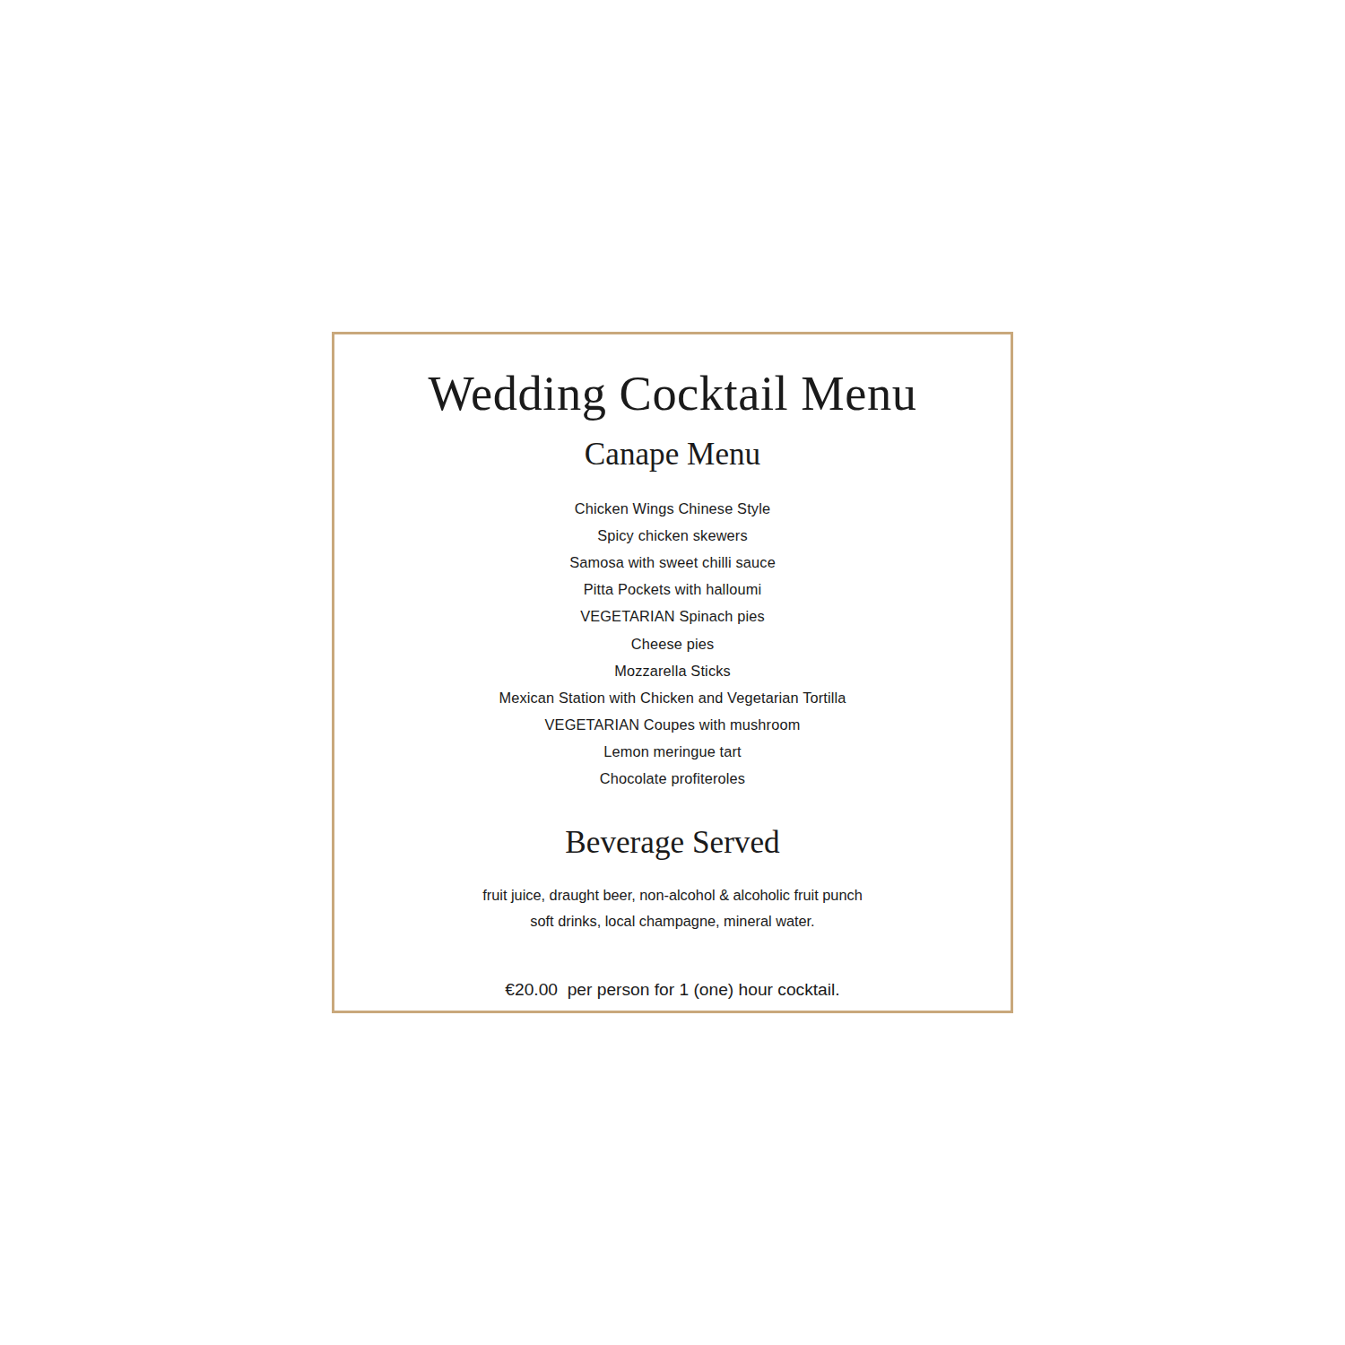Wedding Cocktail Menu
Canape Menu
Chicken Wings Chinese Style
Spicy chicken skewers
Samosa with sweet chilli sauce
Pitta Pockets with halloumi
VEGETARIAN Spinach pies
Cheese pies
Mozzarella Sticks
Mexican Station with Chicken and Vegetarian Tortilla
VEGETARIAN Coupes with mushroom
Lemon meringue tart
Chocolate profiteroles
Beverage Served
fruit juice, draught beer, non-alcohol & alcoholic fruit punch
soft drinks, local champagne, mineral water.
€20.00 per person for 1 (one) hour cocktail.
€24.00 per person for 2 (two) hours cocktail.
Above menu could be arranged for minimum 30 persons.